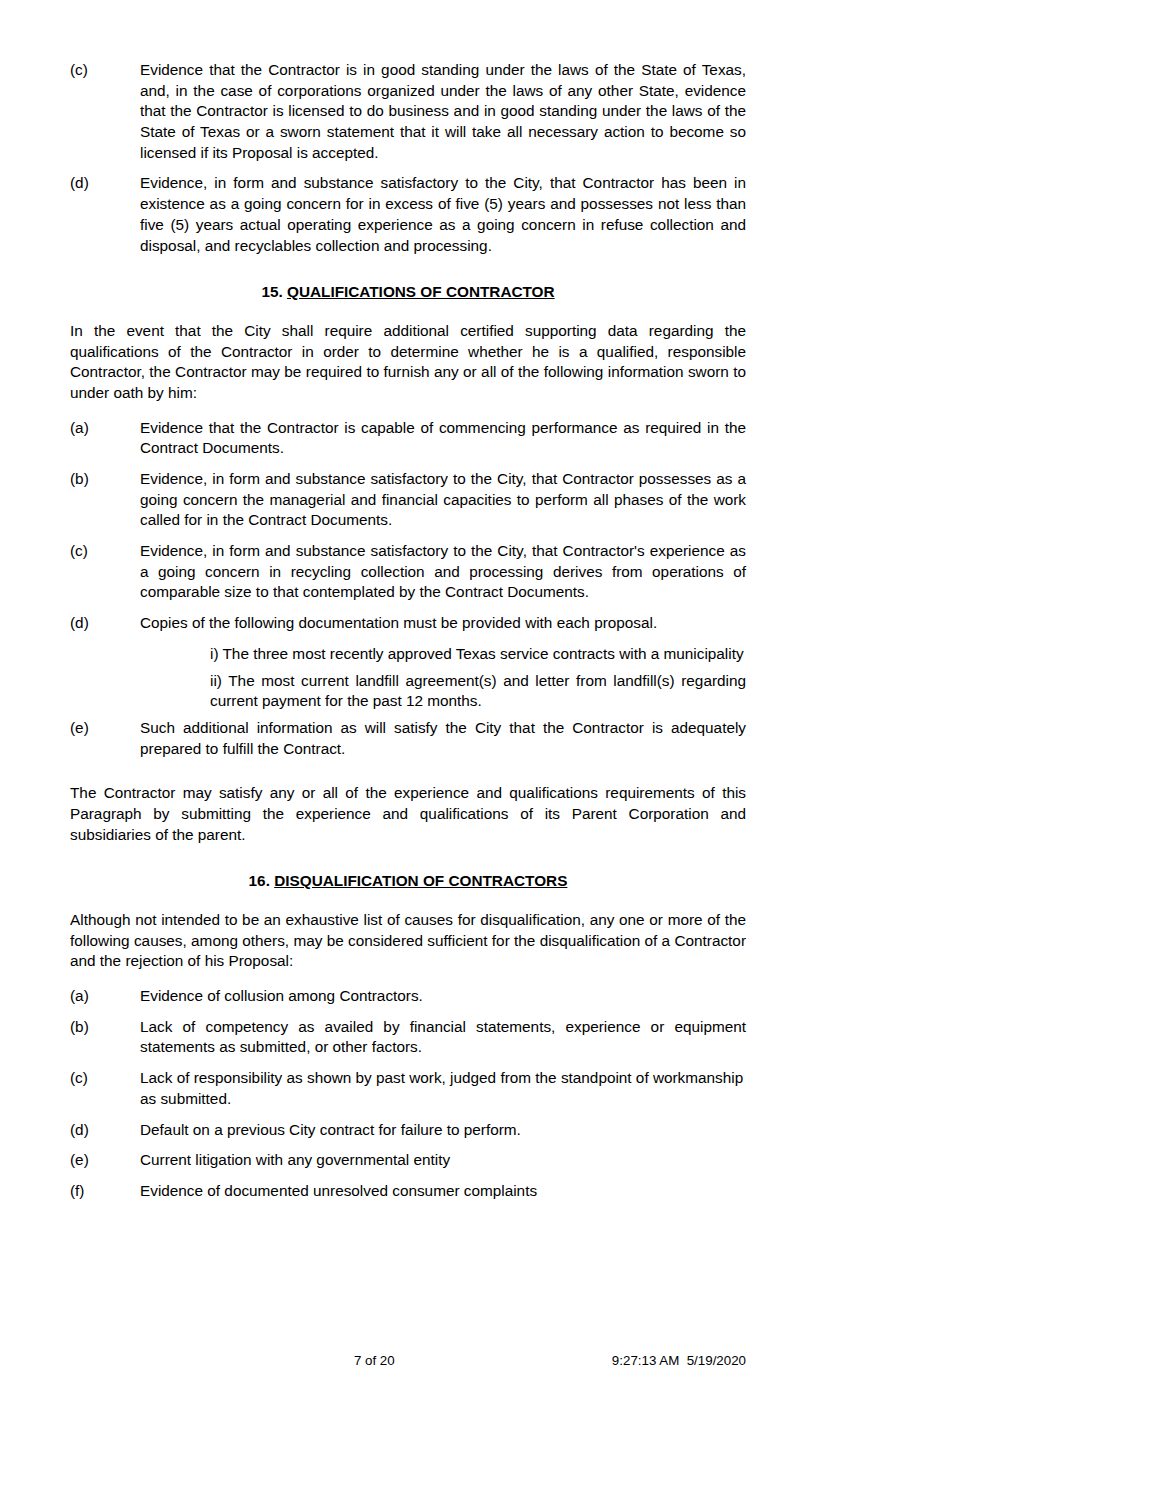(c)
Evidence that the Contractor is in good standing under the laws of the State of Texas, and, in the case of corporations organized under the laws of any other State, evidence that the Contractor is licensed to do business and in good standing under the laws of the State of Texas or a sworn statement that it will take all necessary action to become so licensed if its Proposal is accepted.
(d)
Evidence, in form and substance satisfactory to the City, that Contractor has been in existence as a going concern for in excess of five (5) years and possesses not less than five (5) years actual operating experience as a going concern in refuse collection and disposal, and recyclables collection and processing.
15. QUALIFICATIONS OF CONTRACTOR
In the event that the City shall require additional certified supporting data regarding the qualifications of the Contractor in order to determine whether he is a qualified, responsible Contractor, the Contractor may be required to furnish any or all of the following information sworn to under oath by him:
(a)
Evidence that the Contractor is capable of commencing performance as required in the Contract Documents.
(b)
Evidence, in form and substance satisfactory to the City, that Contractor possesses as a going concern the managerial and financial capacities to perform all phases of the work called for in the Contract Documents.
(c)
Evidence, in form and substance satisfactory to the City, that Contractor's experience as a going concern in recycling collection and processing derives from operations of comparable size to that contemplated by the Contract Documents.
(d)
Copies of the following documentation must be provided with each proposal.
i) The three most recently approved Texas service contracts with a municipality
ii) The most current landfill agreement(s) and letter from landfill(s) regarding current payment for the past 12 months.
(e)
Such additional information as will satisfy the City that the Contractor is adequately prepared to fulfill the Contract.
The Contractor may satisfy any or all of the experience and qualifications requirements of this Paragraph by submitting the experience and qualifications of its Parent Corporation and subsidiaries of the parent.
16. DISQUALIFICATION OF CONTRACTORS
Although not intended to be an exhaustive list of causes for disqualification, any one or more of the following causes, among others, may be considered sufficient for the disqualification of a Contractor and the rejection of his Proposal:
(a)
Evidence of collusion among Contractors.
(b)
Lack of competency as availed by financial statements, experience or equipment statements as submitted, or other factors.
(c)
Lack of responsibility as shown by past work, judged from the standpoint of workmanship as submitted.
(d)
Default on a previous City contract for failure to perform.
(e)
Current litigation with any governmental entity
(f)
Evidence of documented unresolved consumer complaints
7 of 20
9:27:13 AM 5/19/2020